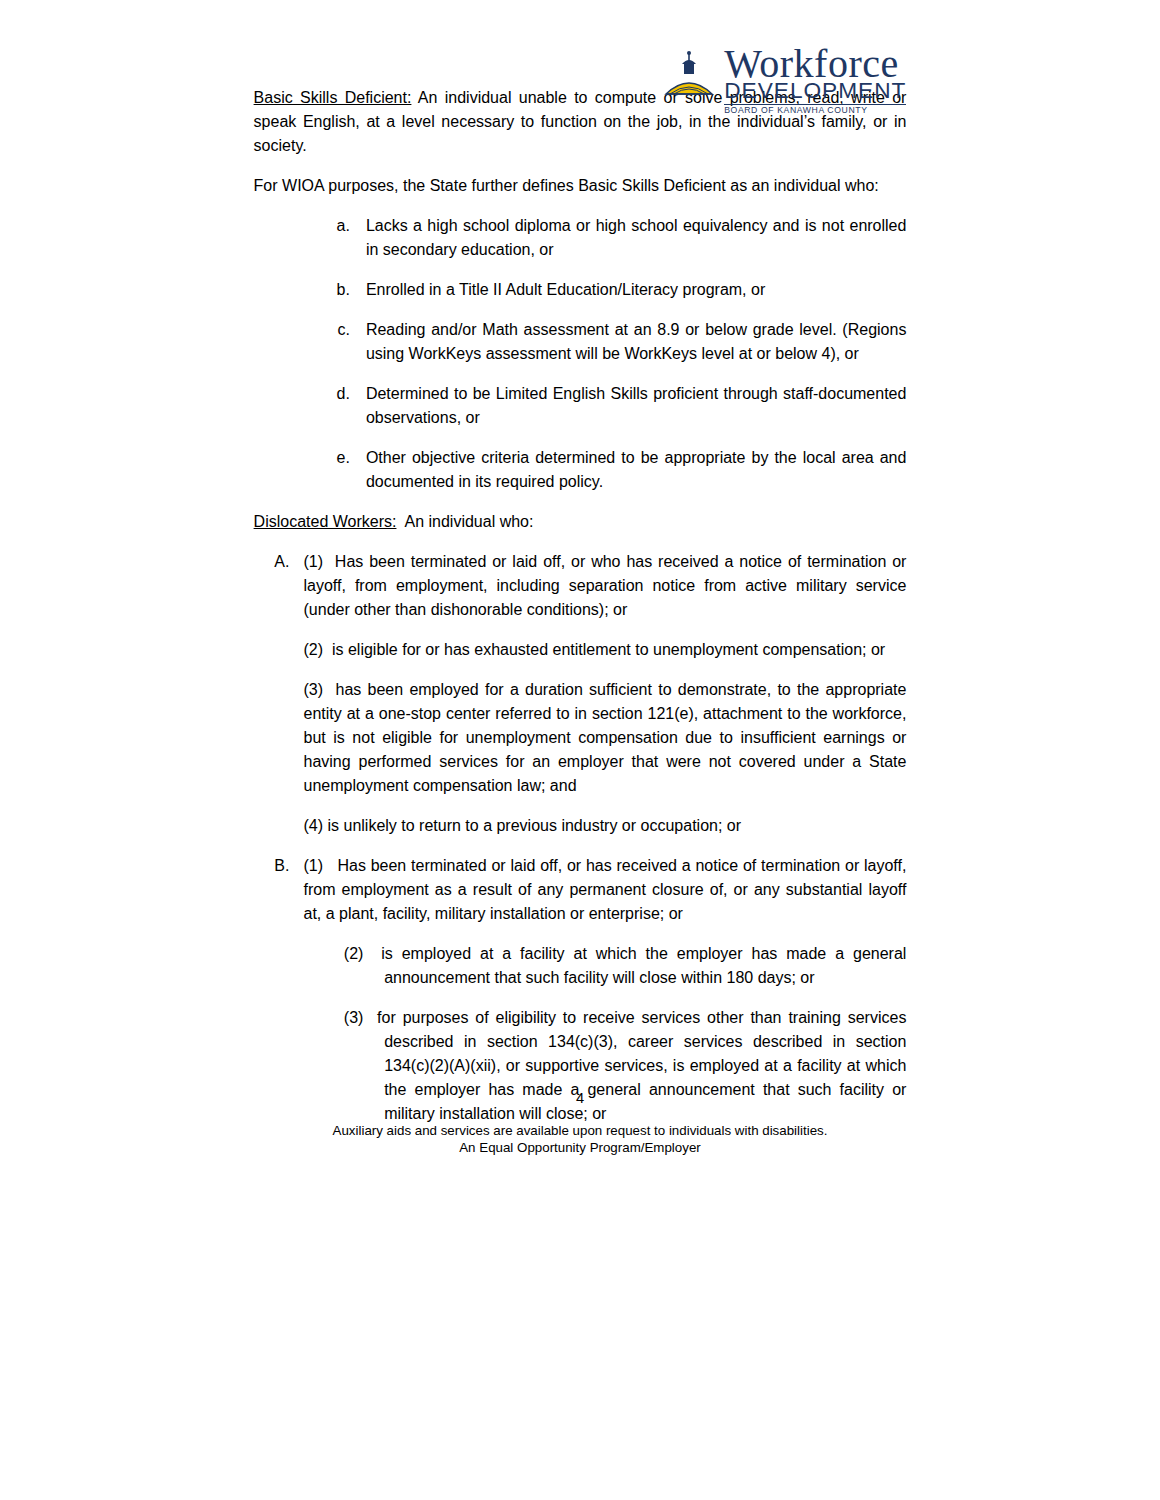Workforce DEVELOPMENT BOARD OF KANAWHA COUNTY
Basic Skills Deficient: An individual unable to compute or solve problems, read, write or speak English, at a level necessary to function on the job, in the individual’s family, or in society.
For WIOA purposes, the State further defines Basic Skills Deficient as an individual who:
Lacks a high school diploma or high school equivalency and is not enrolled in secondary education, or
Enrolled in a Title II Adult Education/Literacy program, or
Reading and/or Math assessment at an 8.9 or below grade level. (Regions using WorkKeys assessment will be WorkKeys level at or below 4), or
Determined to be Limited English Skills proficient through staff-documented observations, or
Other objective criteria determined to be appropriate by the local area and documented in its required policy.
Dislocated Workers: An individual who:
(1) Has been terminated or laid off, or who has received a notice of termination or layoff, from employment, including separation notice from active military service (under other than dishonorable conditions); or
(2) is eligible for or has exhausted entitlement to unemployment compensation; or
(3) has been employed for a duration sufficient to demonstrate, to the appropriate entity at a one-stop center referred to in section 121(e), attachment to the workforce, but is not eligible for unemployment compensation due to insufficient earnings or having performed services for an employer that were not covered under a State unemployment compensation law; and
(4) is unlikely to return to a previous industry or occupation; or
(1) Has been terminated or laid off, or has received a notice of termination or layoff, from employment as a result of any permanent closure of, or any substantial layoff at, a plant, facility, military installation or enterprise; or
(2) is employed at a facility at which the employer has made a general announcement that such facility will close within 180 days; or
(3) for purposes of eligibility to receive services other than training services described in section 134(c)(3), career services described in section 134(c)(2)(A)(xii), or supportive services, is employed at a facility at which the employer has made a general announcement that such facility or military installation will close; or
4
Auxiliary aids and services are available upon request to individuals with disabilities.
An Equal Opportunity Program/Employer